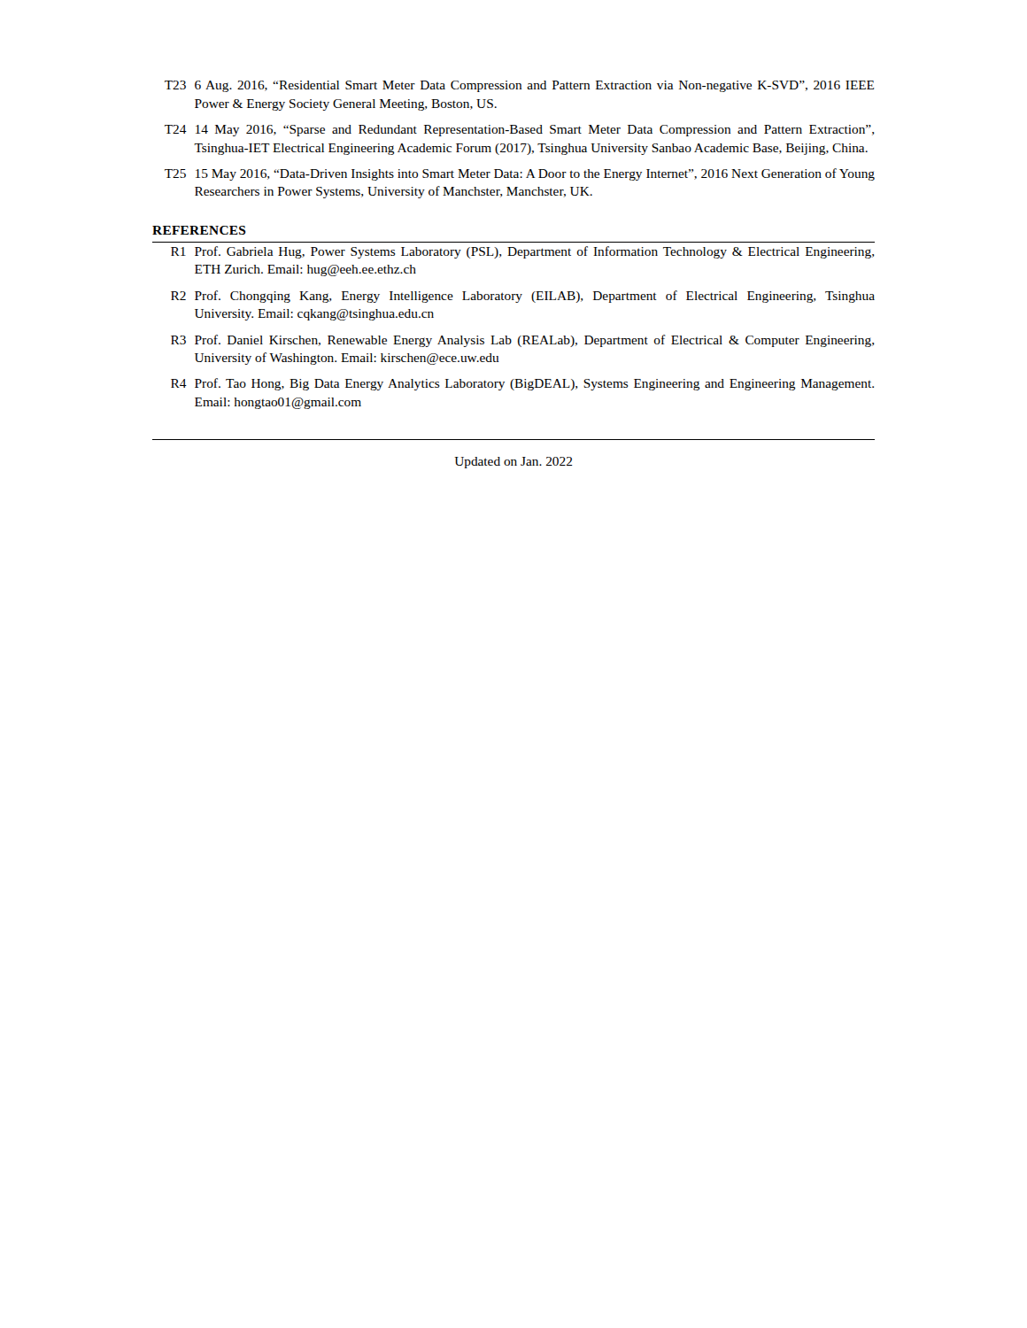T236 Aug. 2016, “Residential Smart Meter Data Compression and Pattern Extraction via Non-negative K-SVD”, 2016 IEEE Power & Energy Society General Meeting, Boston, US.
T2414 May 2016, “Sparse and Redundant Representation-Based Smart Meter Data Compression and Pattern Extraction”, Tsinghua-IET Electrical Engineering Academic Forum (2017), Tsinghua University Sanbao Academic Base, Beijing, China.
T2515 May 2016, “Data-Driven Insights into Smart Meter Data: A Door to the Energy Internet”, 2016 Next Generation of Young Researchers in Power Systems, University of Manchster, Manchster, UK.
REFERENCES
R1 Prof. Gabriela Hug, Power Systems Laboratory (PSL), Department of Information Technology & Electrical Engineering, ETH Zurich. Email: hug@eeh.ee.ethz.ch
R2 Prof. Chongqing Kang, Energy Intelligence Laboratory (EILAB), Department of Electrical Engineering, Tsinghua University. Email: cqkang@tsinghua.edu.cn
R3 Prof. Daniel Kirschen, Renewable Energy Analysis Lab (REALab), Department of Electrical & Computer Engineering, University of Washington. Email: kirschen@ece.uw.edu
R4 Prof. Tao Hong, Big Data Energy Analytics Laboratory (BigDEAL), Systems Engineering and Engineering Management. Email: hongtao01@gmail.com
Updated on Jan. 2022